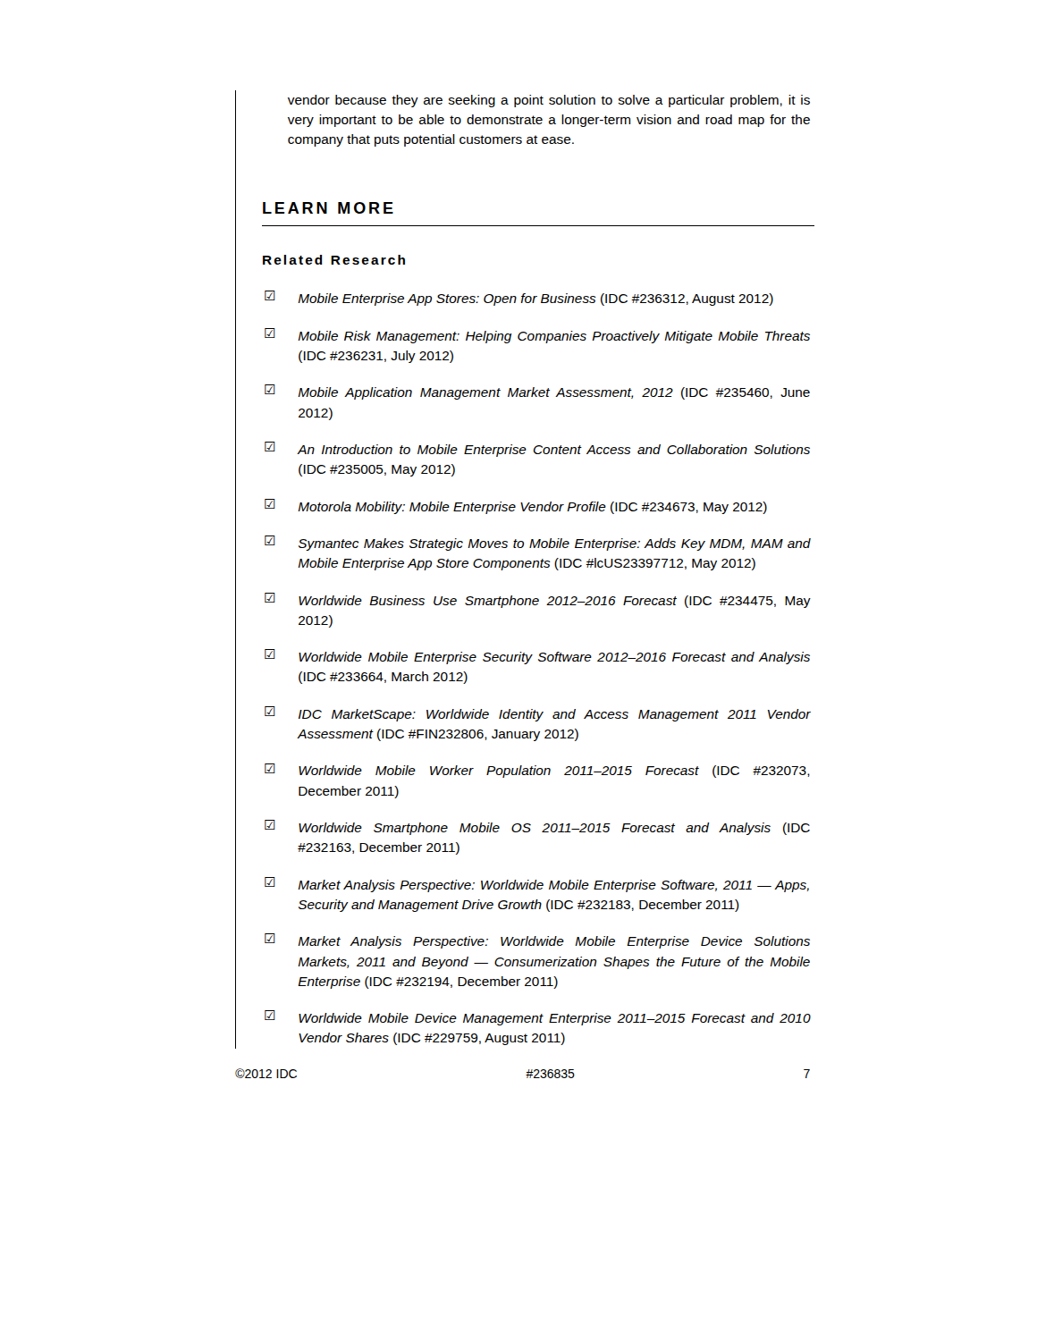vendor because they are seeking a point solution to solve a particular problem, it is very important to be able to demonstrate a longer-term vision and road map for the company that puts potential customers at ease.
LEARN MORE
Related Research
Mobile Enterprise App Stores: Open for Business (IDC #236312, August 2012)
Mobile Risk Management: Helping Companies Proactively Mitigate Mobile Threats (IDC #236231, July 2012)
Mobile Application Management Market Assessment, 2012 (IDC #235460, June 2012)
An Introduction to Mobile Enterprise Content Access and Collaboration Solutions (IDC #235005, May 2012)
Motorola Mobility: Mobile Enterprise Vendor Profile (IDC #234673, May 2012)
Symantec Makes Strategic Moves to Mobile Enterprise: Adds Key MDM, MAM and Mobile Enterprise App Store Components (IDC #lcUS23397712, May 2012)
Worldwide Business Use Smartphone 2012–2016 Forecast (IDC #234475, May 2012)
Worldwide Mobile Enterprise Security Software 2012–2016 Forecast and Analysis (IDC #233664, March 2012)
IDC MarketScape: Worldwide Identity and Access Management 2011 Vendor Assessment (IDC #FIN232806, January 2012)
Worldwide Mobile Worker Population 2011–2015 Forecast (IDC #232073, December 2011)
Worldwide Smartphone Mobile OS 2011–2015 Forecast and Analysis (IDC #232163, December 2011)
Market Analysis Perspective: Worldwide Mobile Enterprise Software, 2011 — Apps, Security and Management Drive Growth (IDC #232183, December 2011)
Market Analysis Perspective: Worldwide Mobile Enterprise Device Solutions Markets, 2011 and Beyond — Consumerization Shapes the Future of the Mobile Enterprise (IDC #232194, December 2011)
Worldwide Mobile Device Management Enterprise 2011–2015 Forecast and 2010 Vendor Shares (IDC #229759, August 2011)
©2012 IDC 7
#236835